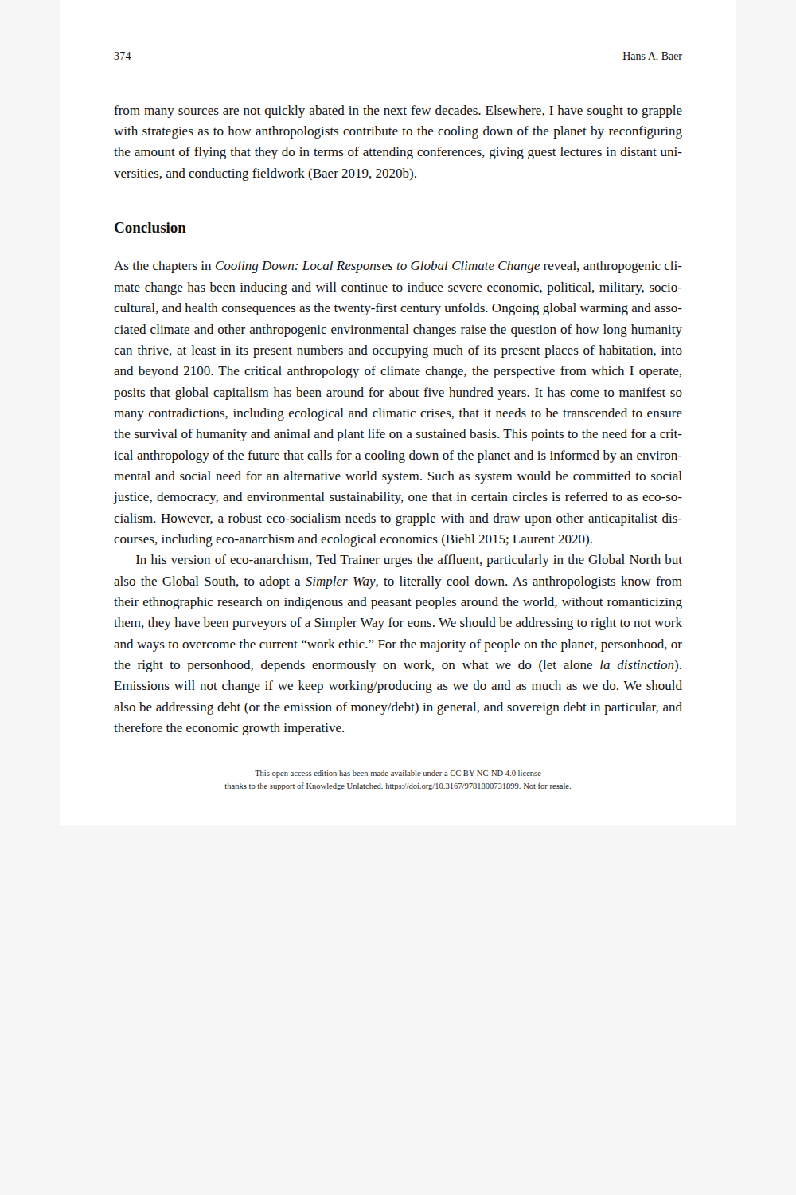374 Hans A. Baer
from many sources are not quickly abated in the next few decades. Elsewhere, I have sought to grapple with strategies as to how anthropologists contribute to the cooling down of the planet by reconfiguring the amount of flying that they do in terms of attending conferences, giving guest lectures in distant universities, and conducting fieldwork (Baer 2019, 2020b).
Conclusion
As the chapters in Cooling Down: Local Responses to Global Climate Change reveal, anthropogenic climate change has been inducing and will continue to induce severe economic, political, military, sociocultural, and health consequences as the twenty-first century unfolds. Ongoing global warming and associated climate and other anthropogenic environmental changes raise the question of how long humanity can thrive, at least in its present numbers and occupying much of its present places of habitation, into and beyond 2100. The critical anthropology of climate change, the perspective from which I operate, posits that global capitalism has been around for about five hundred years. It has come to manifest so many contradictions, including ecological and climatic crises, that it needs to be transcended to ensure the survival of humanity and animal and plant life on a sustained basis. This points to the need for a critical anthropology of the future that calls for a cooling down of the planet and is informed by an environmental and social need for an alternative world system. Such as system would be committed to social justice, democracy, and environmental sustainability, one that in certain circles is referred to as eco-socialism. However, a robust eco-socialism needs to grapple with and draw upon other anticapitalist discourses, including eco-anarchism and ecological economics (Biehl 2015; Laurent 2020).
In his version of eco-anarchism, Ted Trainer urges the affluent, particularly in the Global North but also the Global South, to adopt a Simpler Way, to literally cool down. As anthropologists know from their ethnographic research on indigenous and peasant peoples around the world, without romanticizing them, they have been purveyors of a Simpler Way for eons. We should be addressing to right to not work and ways to overcome the current “work ethic.” For the majority of people on the planet, personhood, or the right to personhood, depends enormously on work, on what we do (let alone la distinction). Emissions will not change if we keep working/producing as we do and as much as we do. We should also be addressing debt (or the emission of money/debt) in general, and sovereign debt in particular, and therefore the economic growth imperative.
This open access edition has been made available under a CC BY-NC-ND 4.0 license
thanks to the support of Knowledge Unlatched. https://doi.org/10.3167/9781800731899. Not for resale.